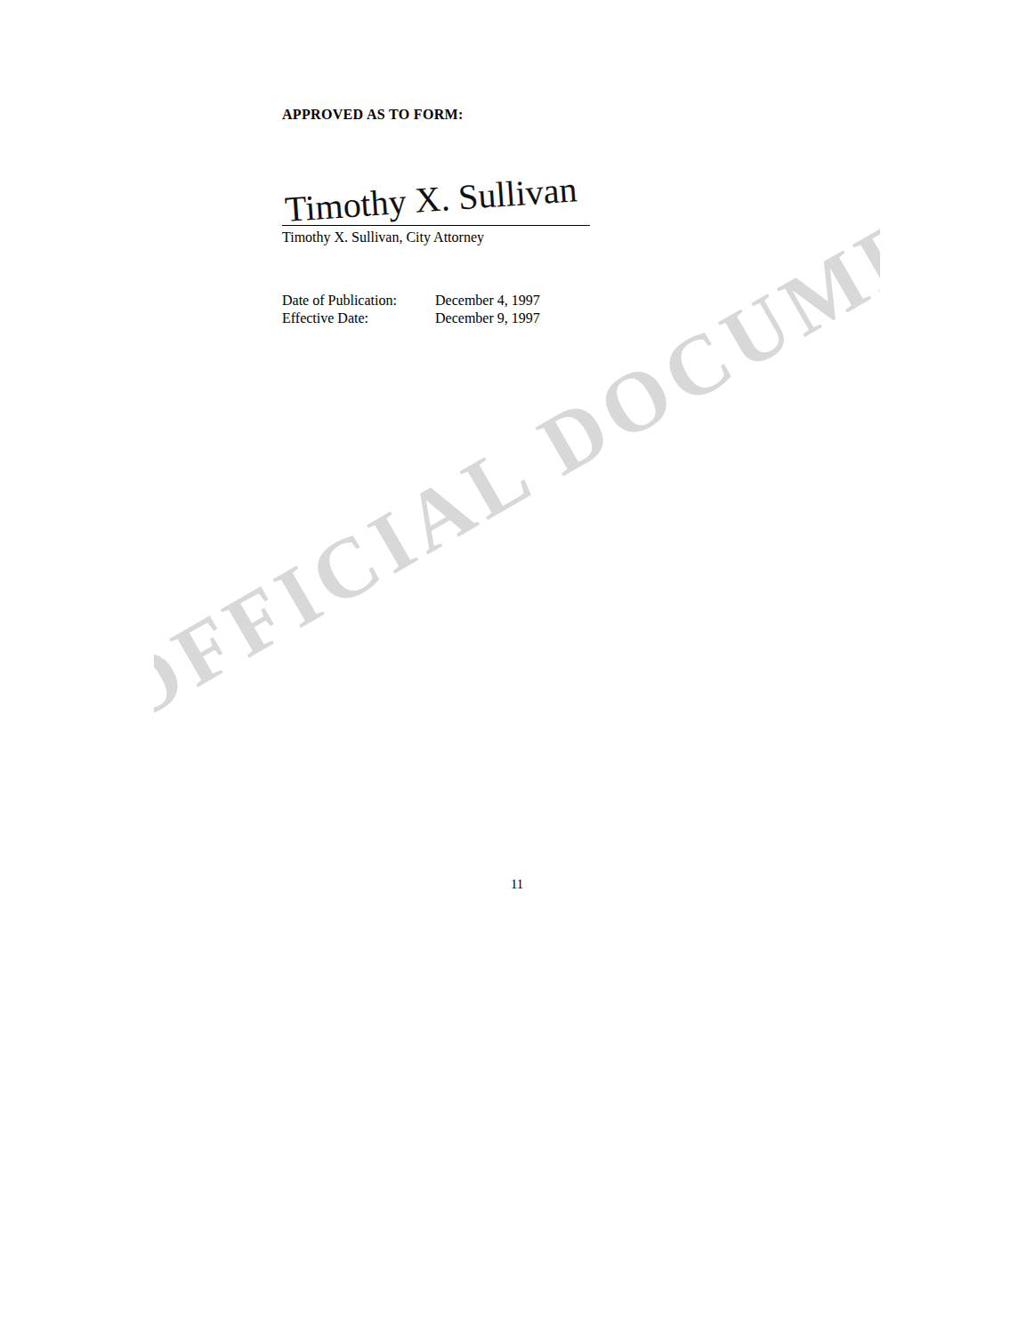UNOFFICIAL DOCUMENT
APPROVED AS TO FORM:
Timothy X. Sullivan
Timothy X. Sullivan, City Attorney
| Date of Publication: | December 4, 1997 |
| Effective Date: | December 9, 1997 |
11